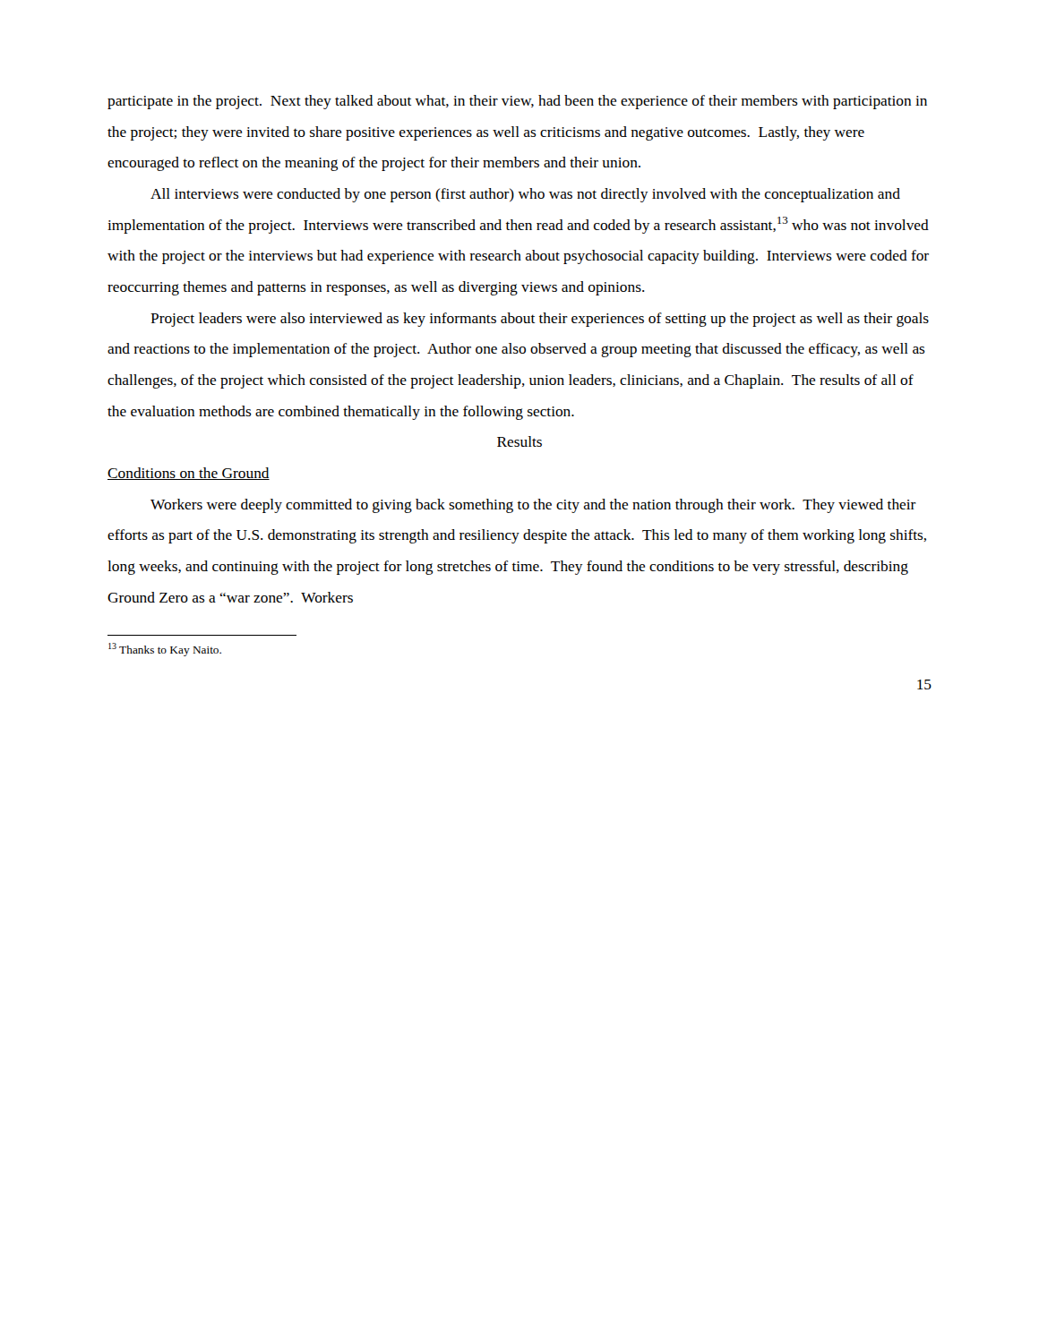participate in the project. Next they talked about what, in their view, had been the experience of their members with participation in the project; they were invited to share positive experiences as well as criticisms and negative outcomes. Lastly, they were encouraged to reflect on the meaning of the project for their members and their union.
All interviews were conducted by one person (first author) who was not directly involved with the conceptualization and implementation of the project. Interviews were transcribed and then read and coded by a research assistant,13 who was not involved with the project or the interviews but had experience with research about psychosocial capacity building. Interviews were coded for reoccurring themes and patterns in responses, as well as diverging views and opinions.
Project leaders were also interviewed as key informants about their experiences of setting up the project as well as their goals and reactions to the implementation of the project. Author one also observed a group meeting that discussed the efficacy, as well as challenges, of the project which consisted of the project leadership, union leaders, clinicians, and a Chaplain. The results of all of the evaluation methods are combined thematically in the following section.
Results
Conditions on the Ground
Workers were deeply committed to giving back something to the city and the nation through their work. They viewed their efforts as part of the U.S. demonstrating its strength and resiliency despite the attack. This led to many of them working long shifts, long weeks, and continuing with the project for long stretches of time. They found the conditions to be very stressful, describing Ground Zero as a “war zone”. Workers
13 Thanks to Kay Naito.
15